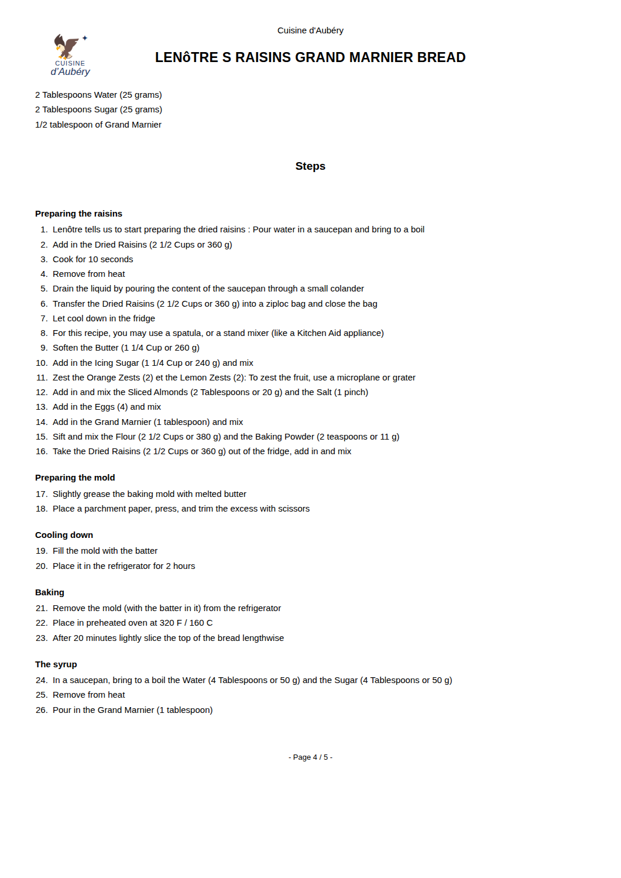Cuisine d'Aubéry
🦅✦ CUISINE d’Aubéry
LENôTRE S RAISINS GRAND MARNIER BREAD
2 Tablespoons Water (25 grams)
2 Tablespoons Sugar (25 grams)
1/2 tablespoon of Grand Marnier
Steps
Preparing the raisins
Lenôtre tells us to start preparing the dried raisins : Pour water in a saucepan and bring to a boil
Add in the Dried Raisins (2 1/2 Cups or 360 g)
Cook for 10 seconds
Remove from heat
Drain the liquid by pouring the content of the saucepan through a small colander
Transfer the Dried Raisins (2 1/2 Cups or 360 g) into a ziploc bag and close the bag
Let cool down in the fridge
For this recipe, you may use a spatula, or a stand mixer (like a Kitchen Aid appliance)
Soften the Butter (1 1/4 Cup or 260 g)
Add in the Icing Sugar (1 1/4 Cup or 240 g) and mix
Zest the Orange Zests (2) et the Lemon Zests (2): To zest the fruit, use a microplane or grater
Add in and mix the Sliced Almonds (2 Tablespoons or 20 g) and the Salt (1 pinch)
Add in the Eggs (4) and mix
Add in the Grand Marnier (1 tablespoon) and mix
Sift and mix the Flour (2 1/2 Cups or 380 g) and the Baking Powder (2 teaspoons or 11 g)
Take the Dried Raisins (2 1/2 Cups or 360 g) out of the fridge, add in and mix
Preparing the mold
Slightly grease the baking mold with melted butter
Place a parchment paper, press, and trim the excess with scissors
Cooling down
Fill the mold with the batter
Place it in the refrigerator for 2 hours
Baking
Remove the mold (with the batter in it) from the refrigerator
Place in preheated oven at 320 F / 160 C
After 20 minutes lightly slice the top of the bread lengthwise
The syrup
In a saucepan, bring to a boil the Water (4 Tablespoons or 50 g) and the Sugar (4 Tablespoons or 50 g)
Remove from heat
Pour in the Grand Marnier (1 tablespoon)
- Page 4 / 5 -